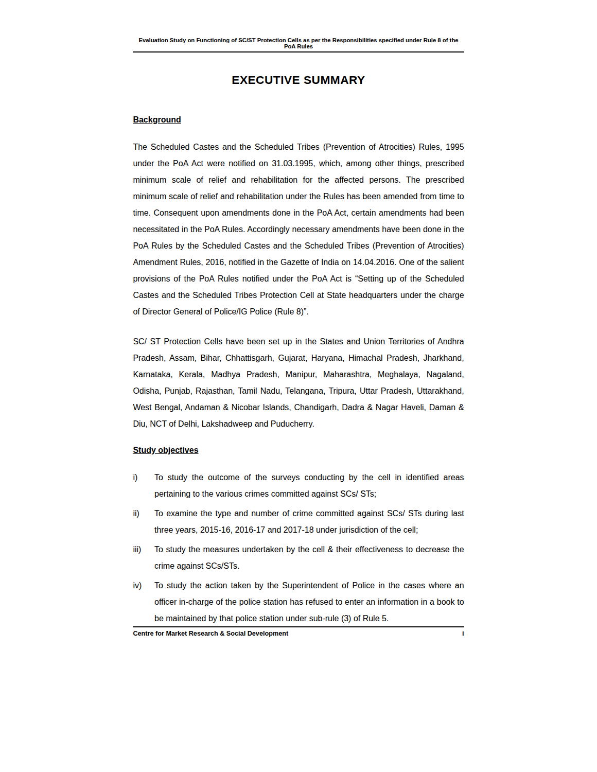Evaluation Study on Functioning of SC/ST Protection Cells as per the Responsibilities specified under Rule 8 of the PoA Rules
EXECUTIVE SUMMARY
Background
The Scheduled Castes and the Scheduled Tribes (Prevention of Atrocities) Rules, 1995 under the PoA Act were notified on 31.03.1995, which, among other things, prescribed minimum scale of relief and rehabilitation for the affected persons. The prescribed minimum scale of relief and rehabilitation under the Rules has been amended from time to time. Consequent upon amendments done in the PoA Act, certain amendments had been necessitated in the PoA Rules. Accordingly necessary amendments have been done in the PoA Rules by the Scheduled Castes and the Scheduled Tribes (Prevention of Atrocities) Amendment Rules, 2016, notified in the Gazette of India on 14.04.2016. One of the salient provisions of the PoA Rules notified under the PoA Act is “Setting up of the Scheduled Castes and the Scheduled Tribes Protection Cell at State headquarters under the charge of Director General of Police/IG Police (Rule 8)”.
SC/ ST Protection Cells have been set up in the States and Union Territories of Andhra Pradesh, Assam, Bihar, Chhattisgarh, Gujarat, Haryana, Himachal Pradesh, Jharkhand, Karnataka, Kerala, Madhya Pradesh, Manipur, Maharashtra, Meghalaya, Nagaland, Odisha, Punjab, Rajasthan, Tamil Nadu, Telangana, Tripura, Uttar Pradesh, Uttarakhand, West Bengal, Andaman & Nicobar Islands, Chandigarh, Dadra & Nagar Haveli, Daman & Diu, NCT of Delhi, Lakshadweep and Puducherry.
Study objectives
To study the outcome of the surveys conducting by the cell in identified areas pertaining to the various crimes committed against SCs/ STs;
To examine the type and number of crime committed against SCs/ STs during last three years, 2015-16, 2016-17 and 2017-18 under jurisdiction of the cell;
To study the measures undertaken by the cell & their effectiveness to decrease the crime against SCs/STs.
To study the action taken by the Superintendent of Police in the cases where an officer in-charge of the police station has refused to enter an information in a book to be maintained by that police station under sub-rule (3) of Rule 5.
Centre for Market Research & Social Development i